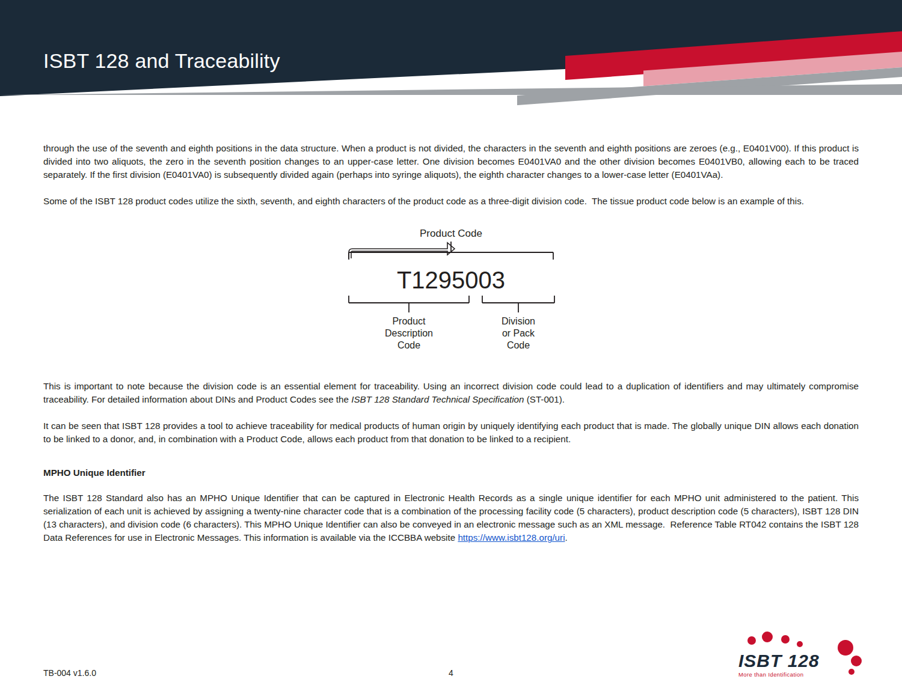ISBT 128 and Traceability
through the use of the seventh and eighth positions in the data structure. When a product is not divided, the characters in the seventh and eighth positions are zeroes (e.g., E0401V00). If this product is divided into two aliquots, the zero in the seventh position changes to an upper-case letter. One division becomes E0401VA0 and the other division becomes E0401VB0, allowing each to be traced separately. If the first division (E0401VA0) is subsequently divided again (perhaps into syringe aliquots), the eighth character changes to a lower-case letter (E0401VAa).
Some of the ISBT 128 product codes utilize the sixth, seventh, and eighth characters of the product code as a three-digit division code. The tissue product code below is an example of this.
Product Code T1295003 Product Description Code Division or Pack Code
This is important to note because the division code is an essential element for traceability. Using an incorrect division code could lead to a duplication of identifiers and may ultimately compromise traceability. For detailed information about DINs and Product Codes see the ISBT 128 Standard Technical Specification (ST-001).
It can be seen that ISBT 128 provides a tool to achieve traceability for medical products of human origin by uniquely identifying each product that is made. The globally unique DIN allows each donation to be linked to a donor, and, in combination with a Product Code, allows each product from that donation to be linked to a recipient.
MPHO Unique Identifier
The ISBT 128 Standard also has an MPHO Unique Identifier that can be captured in Electronic Health Records as a single unique identifier for each MPHO unit administered to the patient. This serialization of each unit is achieved by assigning a twenty-nine character code that is a combination of the processing facility code (5 characters), product description code (5 characters), ISBT 128 DIN (13 characters), and division code (6 characters). This MPHO Unique Identifier can also be conveyed in an electronic message such as an XML message. Reference Table RT042 contains the ISBT 128 Data References for use in Electronic Messages. This information is available via the ICCBBA website https://www.isbt128.org/uri.
TB-004 v1.6.0
4
ISBT 128 More than Identification